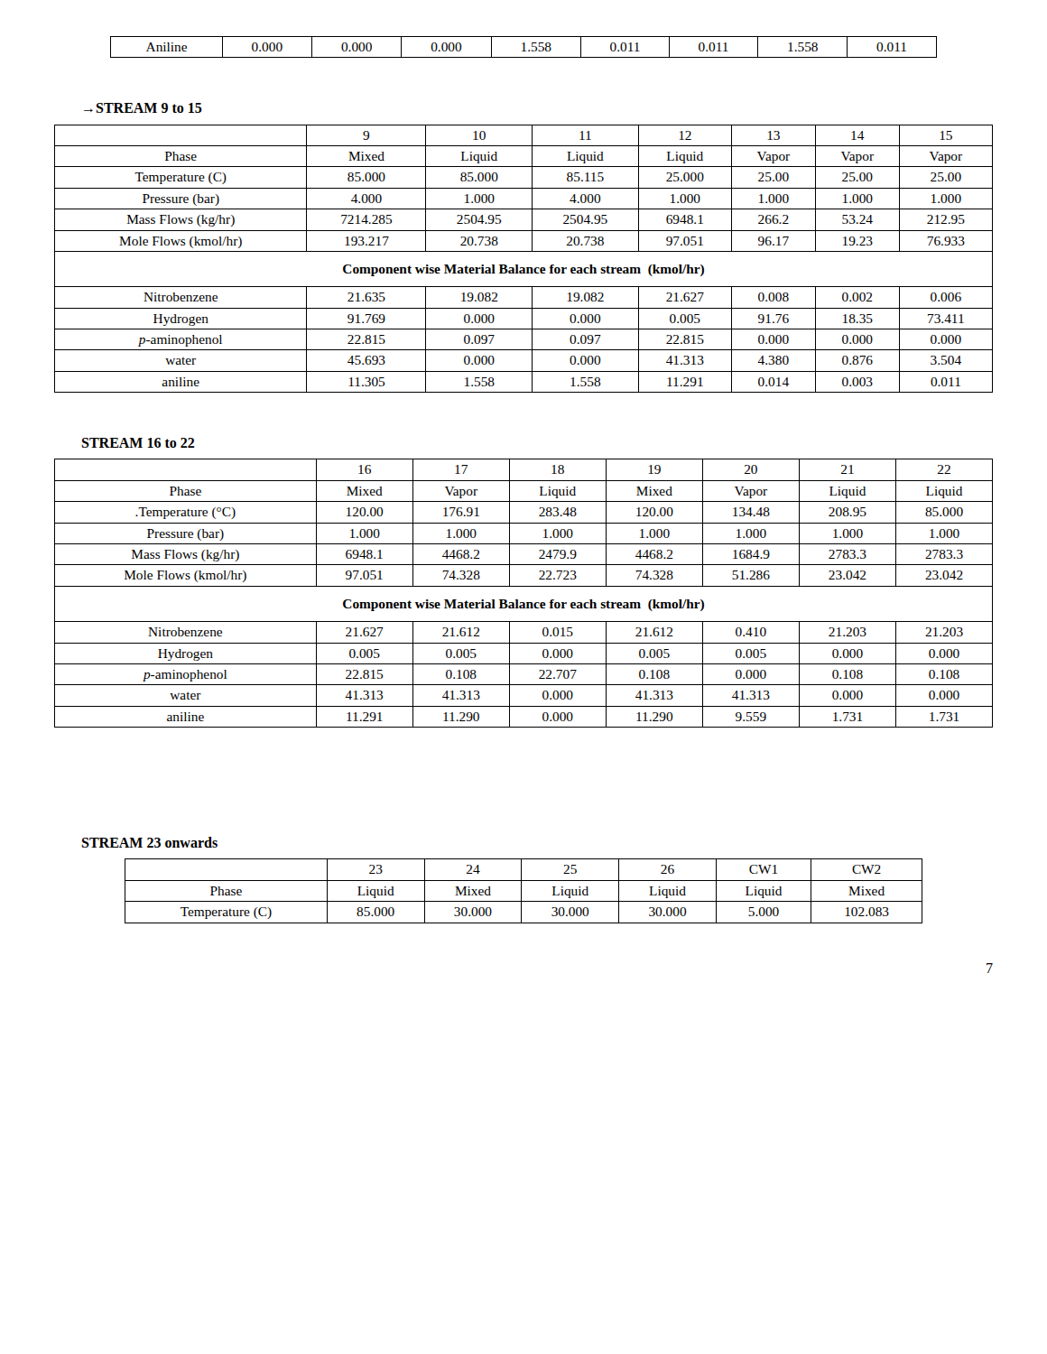| Aniline | 0.000 | 0.000 | 0.000 | 1.558 | 0.011 | 0.011 | 1.558 | 0.011 |
→STREAM 9 to 15
| | 9 | 10 | 11 | 12 | 13 | 14 | 15 |
| Phase | Mixed | Liquid | Liquid | Liquid | Vapor | Vapor | Vapor |
| Temperature (C) | 85.000 | 85.000 | 85.115 | 25.000 | 25.00 | 25.00 | 25.00 |
| Pressure (bar) | 4.000 | 1.000 | 4.000 | 1.000 | 1.000 | 1.000 | 1.000 |
| Mass Flows (kg/hr) | 7214.285 | 2504.95 | 2504.95 | 6948.1 | 266.2 | 53.24 | 212.95 |
| Mole Flows (kmol/hr) | 193.217 | 20.738 | 20.738 | 97.051 | 96.17 | 19.23 | 76.933 |
| Component wise Material Balance for each stream (kmol/hr) |
| Nitrobenzene | 21.635 | 19.082 | 19.082 | 21.627 | 0.008 | 0.002 | 0.006 |
| Hydrogen | 91.769 | 0.000 | 0.000 | 0.005 | 91.76 | 18.35 | 73.411 |
| p -aminophenol | 22.815 | 0.097 | 0.097 | 22.815 | 0.000 | 0.000 | 0.000 |
| water | 45.693 | 0.000 | 0.000 | 41.313 | 4.380 | 0.876 | 3.504 |
| aniline | 11.305 | 1.558 | 1.558 | 11.291 | 0.014 | 0.003 | 0.011 |
STREAM 16 to 22
| | 16 | 17 | 18 | 19 | 20 | 21 | 22 |
| Phase | Mixed | Vapor | Liquid | Mixed | Vapor | Liquid | Liquid |
| .Temperature (°C) | 120.00 | 176.91 | 283.48 | 120.00 | 134.48 | 208.95 | 85.000 |
| Pressure (bar) | 1.000 | 1.000 | 1.000 | 1.000 | 1.000 | 1.000 | 1.000 |
| Mass Flows (kg/hr) | 6948.1 | 4468.2 | 2479.9 | 4468.2 | 1684.9 | 2783.3 | 2783.3 |
| Mole Flows (kmol/hr) | 97.051 | 74.328 | 22.723 | 74.328 | 51.286 | 23.042 | 23.042 |
| Component wise Material Balance for each stream (kmol/hr) |
| Nitrobenzene | 21.627 | 21.612 | 0.015 | 21.612 | 0.410 | 21.203 | 21.203 |
| Hydrogen | 0.005 | 0.005 | 0.000 | 0.005 | 0.005 | 0.000 | 0.000 |
| p -aminophenol | 22.815 | 0.108 | 22.707 | 0.108 | 0.000 | 0.108 | 0.108 |
| water | 41.313 | 41.313 | 0.000 | 41.313 | 41.313 | 0.000 | 0.000 |
| aniline | 11.291 | 11.290 | 0.000 | 11.290 | 9.559 | 1.731 | 1.731 |
STREAM 23 onwards
| | 23 | 24 | 25 | 26 | CW1 | CW2 |
| Phase | Liquid | Mixed | Liquid | Liquid | Liquid | Mixed |
| Temperature (C) | 85.000 | 30.000 | 30.000 | 30.000 | 5.000 | 102.083 |
7